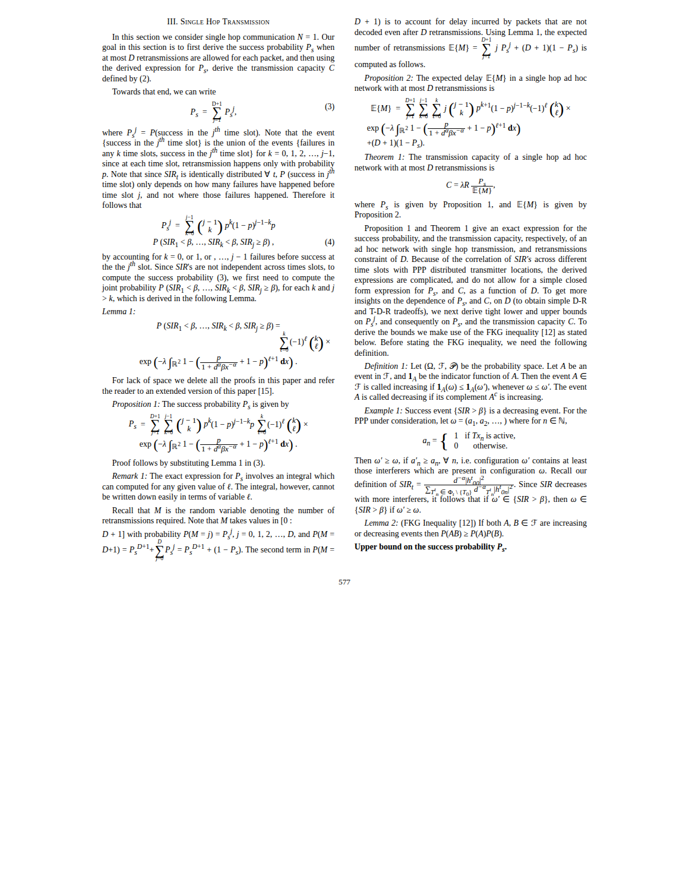III. Single Hop Transmission
In this section we consider single hop communication N = 1. Our goal in this section is to first derive the success probability Ps when at most D retransmissions are allowed for each packet, and then using the derived expression for Ps, derive the transmission capacity C defined by (2).
Towards that end, we can write
Ps = D+1∑j=1 Psj, (3)
where Psj = P(success in the jth time slot). Note that the event {success in the jth time slot} is the union of the events {failures in any k time slots, success in the jth time slot} for k = 0, 1, 2, …, j−1, since at each time slot, retransmission happens only with probability p. Note that since SIRt is identically distributed ∀ t, P (success in jth time slot) only depends on how many failures have happened before time slot j, and not where those failures happened. Therefore it follows that
Psj = j−1∑k=0 (j − 1 k) pk(1 − p)j−1−kp
P (SIR1 < β, …, SIRk < β, SIRj ≥ β) ,(4)
by accounting for k = 0, or 1, or , …, j − 1 failures before success at the the jth slot. Since SIR's are not independent across times slots, to compute the success probability (3), we first need to compute the joint probability P (SIR1 < β, …, SIRk < β, SIRj ≥ β), for each k and j > k, which is derived in the following Lemma.
Lemma 1:
P (SIR1 < β, …, SIRk < β, SIRj ≥ β) =
k∑ℓ=0(−1)ℓ (kℓ) ×
exp (−λ ∫ℝ2 1 − (p 1 + dαβx−α + 1 − p)ℓ+1 dx) .
For lack of space we delete all the proofs in this paper and refer the reader to an extended version of this paper [15].
Proposition 1: The success probability Ps is given by
Ps = D+1∑j=1 j−1∑k=0 (j − 1 k) pk(1 − p)j−1−kp k∑ℓ=0(−1)ℓ (kℓ) ×
exp (−λ ∫ℝ2 1 − (p 1 + dαβx−α + 1 − p)ℓ+1 dx) .
Proof follows by substituting Lemma 1 in (3).
Remark 1: The exact expression for Ps involves an integral which can computed for any given value of ℓ. The integral, however, cannot be written down easily in terms of variable ℓ.
Recall that M is the random variable denoting the number of retransmissions required. Note that M takes values in [0 :
D + 1] with probability P(M = j) = Psj, j = 0, 1, 2, …, D, and P(M = D+1) = PsD+1+D∑j=0 Psj = PsD+1 + (1 − Ps). The second term in P(M = D + 1) is to account for delay incurred by packets that are not decoded even after D retransmissions. Using Lemma 1, the expected number of retransmissions 𝔼{M} = D+1∑j=1 j Psj + (D + 1)(1 − Ps) is computed as follows.
Proposition 2: The expected delay 𝔼{M} in a single hop ad hoc network with at most D retransmissions is
𝔼{M} = D+1∑j=1 j−1∑k=0 k∑ℓ=0 j (j − 1 k) pk+1(1 − p)j−1−k(−1)ℓ (kℓ) ×
exp (−λ ∫ℝ2 1 − (p 1 + dαβx−α + 1 − p)ℓ+1 dx)
+(D + 1)(1 − Ps).
Theorem 1: The transmission capacity of a single hop ad hoc network with at most D retransmissions is
C = λR Ps 𝔼{M},
where Ps is given by Proposition 1, and 𝔼{M} is given by Proposition 2.
Proposition 1 and Theorem 1 give an exact expression for the success probability, and the transmission capacity, respectively, of an ad hoc network with single hop transmission, and retransmissions constraint of D. Because of the correlation of SIR′s across different time slots with PPP distributed transmitter locations, the derived expressions are complicated, and do not allow for a simple closed form expression for Ps, and C, as a function of D. To get more insights on the dependence of Ps, and C, on D (to obtain simple D-R and T-D-R tradeoffs), we next derive tight lower and upper bounds on Psj, and consequently on Ps, and the transmission capacity C. To derive the bounds we make use of the FKG inequality [12] as stated below. Before stating the FKG inequality, we need the following definition.
Definition 1: Let (Ω, ℱ, 𝒫) be the probability space. Let A be an event in ℱ, and 1A be the indicator function of A. Then the event A ∈ ℱ is called increasing if 1A(ω) ≤ 1A(ω′), whenever ω ≤ ω′. The event A is called decreasing if its complement Ac is increasing.
Example 1: Success event {SIR > β} is a decreasing event. For the PPP under consideration, let ω = (a1, a2, …, ) where for n ∈ ℕ,
an = {
| 1 | if Tx n is active, |
| 0 | otherwise. |
Then ω′ ≥ ω, if a′n ≥ an, ∀ n, i.e. configuration ω′ contains at least those interferers which are present in configuration ω. Recall our definition of SIRt = d−α|ht00|2∑Ttn ∈ Φt \ {T0} d−αTtn|ht0n|2. Since SIR decreases with more interferers, it follows that if ω′ ∈ {SIR > β}, then ω ∈ {SIR > β} if ω′ ≥ ω.
Lemma 2: (FKG Inequality [12]) If both A, B ∈ ℱ are increasing or decreasing events then P(AB) ≥ P(A)P(B).
Upper bound on the success probability Ps.
577